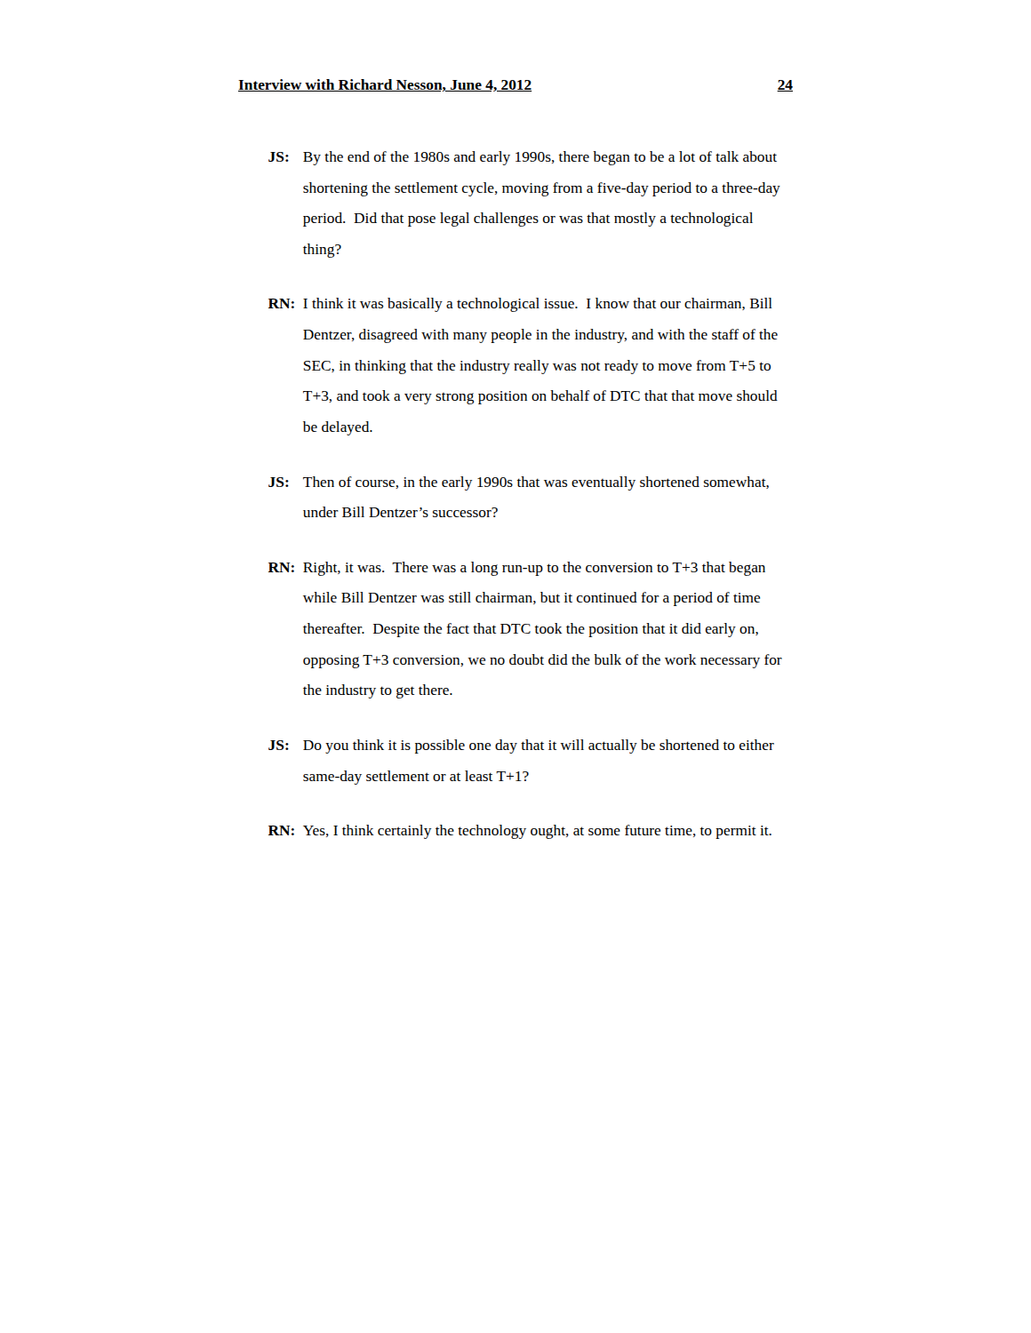Interview with Richard Nesson, June 4, 2012 24
JS:
By the end of the 1980s and early 1990s, there began to be a lot of talk about shortening the settlement cycle, moving from a five-day period to a three-day period. Did that pose legal challenges or was that mostly a technological thing?
RN:
I think it was basically a technological issue. I know that our chairman, Bill Dentzer, disagreed with many people in the industry, and with the staff of the SEC, in thinking that the industry really was not ready to move from T+5 to T+3, and took a very strong position on behalf of DTC that that move should be delayed.
JS:
Then of course, in the early 1990s that was eventually shortened somewhat, under Bill Dentzer’s successor?
RN:
Right, it was. There was a long run-up to the conversion to T+3 that began while Bill Dentzer was still chairman, but it continued for a period of time thereafter. Despite the fact that DTC took the position that it did early on, opposing T+3 conversion, we no doubt did the bulk of the work necessary for the industry to get there.
JS:
Do you think it is possible one day that it will actually be shortened to either same-day settlement or at least T+1?
RN:
Yes, I think certainly the technology ought, at some future time, to permit it.